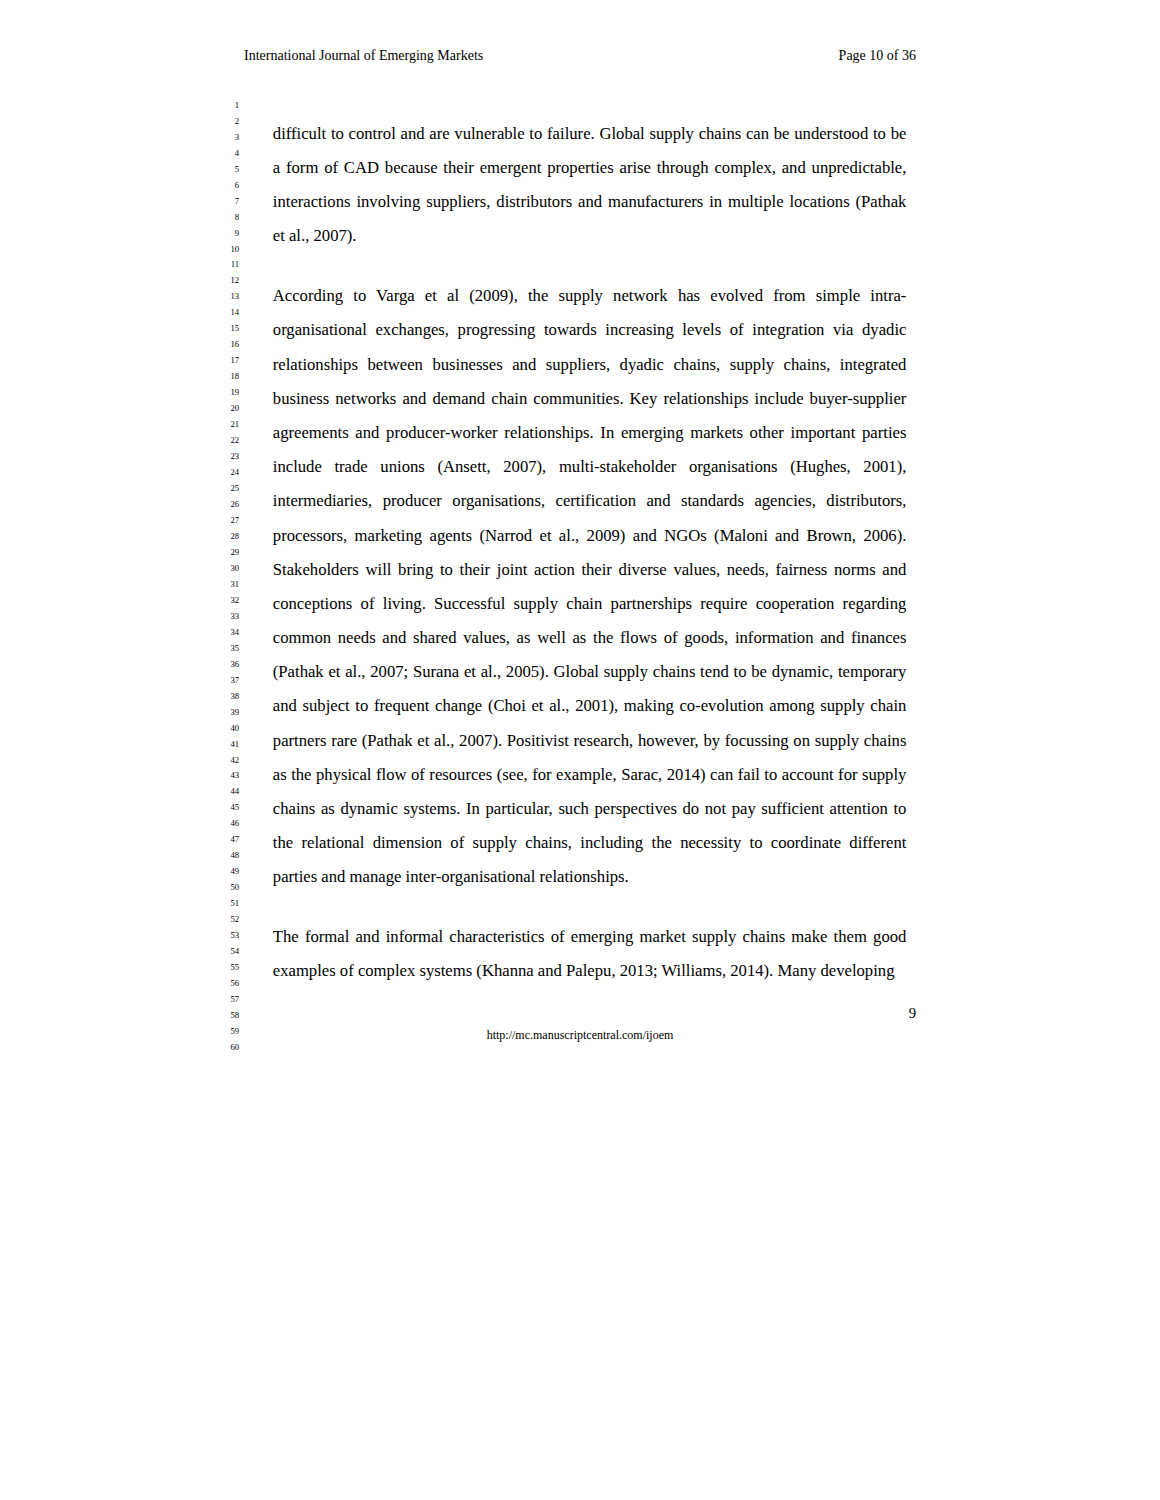International Journal of Emerging Markets
Page 10 of 36
123456789101112131415161718192021222324252627282930313233343536373839404142434445464748495051525354555657585960
difficult to control and are vulnerable to failure. Global supply chains can be understood to be a form of CAD because their emergent properties arise through complex, and unpredictable, interactions involving suppliers, distributors and manufacturers in multiple locations (Pathak et al., 2007).
According to Varga et al (2009), the supply network has evolved from simple intra-organisational exchanges, progressing towards increasing levels of integration via dyadic relationships between businesses and suppliers, dyadic chains, supply chains, integrated business networks and demand chain communities. Key relationships include buyer-supplier agreements and producer-worker relationships. In emerging markets other important parties include trade unions (Ansett, 2007), multi-stakeholder organisations (Hughes, 2001), intermediaries, producer organisations, certification and standards agencies, distributors, processors, marketing agents (Narrod et al., 2009) and NGOs (Maloni and Brown, 2006). Stakeholders will bring to their joint action their diverse values, needs, fairness norms and conceptions of living. Successful supply chain partnerships require cooperation regarding common needs and shared values, as well as the flows of goods, information and finances (Pathak et al., 2007; Surana et al., 2005). Global supply chains tend to be dynamic, temporary and subject to frequent change (Choi et al., 2001), making co-evolution among supply chain partners rare (Pathak et al., 2007). Positivist research, however, by focussing on supply chains as the physical flow of resources (see, for example, Sarac, 2014) can fail to account for supply chains as dynamic systems. In particular, such perspectives do not pay sufficient attention to the relational dimension of supply chains, including the necessity to coordinate different parties and manage inter-organisational relationships.
The formal and informal characteristics of emerging market supply chains make them good examples of complex systems (Khanna and Palepu, 2013; Williams, 2014). Many developing
http://mc.manuscriptcentral.com/ijoem 9